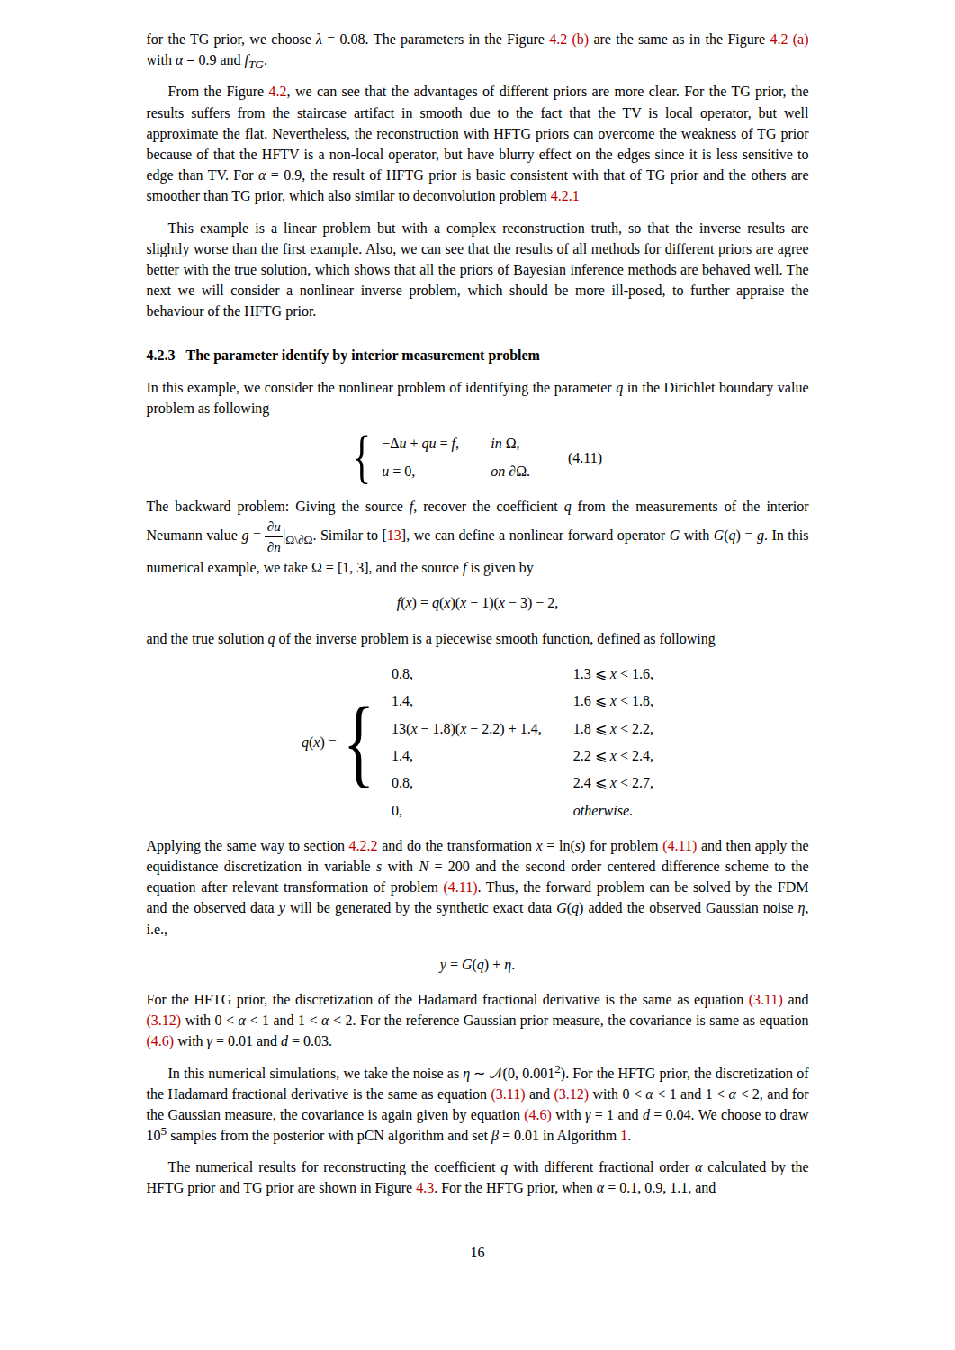for the TG prior, we choose λ = 0.08. The parameters in the Figure 4.2 (b) are the same as in the Figure 4.2 (a) with α = 0.9 and fTG.
From the Figure 4.2, we can see that the advantages of different priors are more clear. For the TG prior, the results suffers from the staircase artifact in smooth due to the fact that the TV is local operator, but well approximate the flat. Nevertheless, the reconstruction with HFTG priors can overcome the weakness of TG prior because of that the HFTV is a non-local operator, but have blurry effect on the edges since it is less sensitive to edge than TV. For α = 0.9, the result of HFTG prior is basic consistent with that of TG prior and the others are smoother than TG prior, which also similar to deconvolution problem 4.2.1
This example is a linear problem but with a complex reconstruction truth, so that the inverse results are slightly worse than the first example. Also, we can see that the results of all methods for different priors are agree better with the true solution, which shows that all the priors of Bayesian inference methods are behaved well. The next we will consider a nonlinear inverse problem, which should be more ill-posed, to further appraise the behaviour of the HFTG prior.
4.2.3 The parameter identify by interior measurement problem
In this example, we consider the nonlinear problem of identifying the parameter q in the Dirichlet boundary value problem as following
{ −Δu + qu = f, in Ω, u = 0, on ∂Ω.
(4.11)
The backward problem: Giving the source f, recover the coefficient q from the measurements of the interior Neumann value g = ∂u∂n|Ω\∂Ω. Similar to [13], we can define a nonlinear forward operator G with G(q) = g. In this numerical example, we take Ω = [1, 3], and the source f is given by
f(x) = q(x)(x − 1)(x − 3) − 2,
and the true solution q of the inverse problem is a piecewise smooth function, defined as following
q(x) = { 0.8, 1.3 ⩽ x < 1.6, 1.4, 1.6 ⩽ x < 1.8, 13(x − 1.8)(x − 2.2) + 1.4, 1.8 ⩽ x < 2.2, 1.4, 2.2 ⩽ x < 2.4, 0.8, 2.4 ⩽ x < 2.7, 0, otherwise.
Applying the same way to section 4.2.2 and do the transformation x = ln(s) for problem (4.11) and then apply the equidistance discretization in variable s with N = 200 and the second order centered difference scheme to the equation after relevant transformation of problem (4.11). Thus, the forward problem can be solved by the FDM and the observed data y will be generated by the synthetic exact data G(q) added the observed Gaussian noise η, i.e.,
y = G(q) + η.
For the HFTG prior, the discretization of the Hadamard fractional derivative is the same as equation (3.11) and (3.12) with 0 < α < 1 and 1 < α < 2. For the reference Gaussian prior measure, the covariance is same as equation (4.6) with γ = 0.01 and d = 0.03.
In this numerical simulations, we take the noise as η ∼ 𝒩(0, 0.0012). For the HFTG prior, the discretization of the Hadamard fractional derivative is the same as equation (3.11) and (3.12) with 0 < α < 1 and 1 < α < 2, and for the Gaussian measure, the covariance is again given by equation (4.6) with γ = 1 and d = 0.04. We choose to draw 105 samples from the posterior with pCN algorithm and set β = 0.01 in Algorithm 1.
The numerical results for reconstructing the coefficient q with different fractional order α calculated by the HFTG prior and TG prior are shown in Figure 4.3. For the HFTG prior, when α = 0.1, 0.9, 1.1, and
16